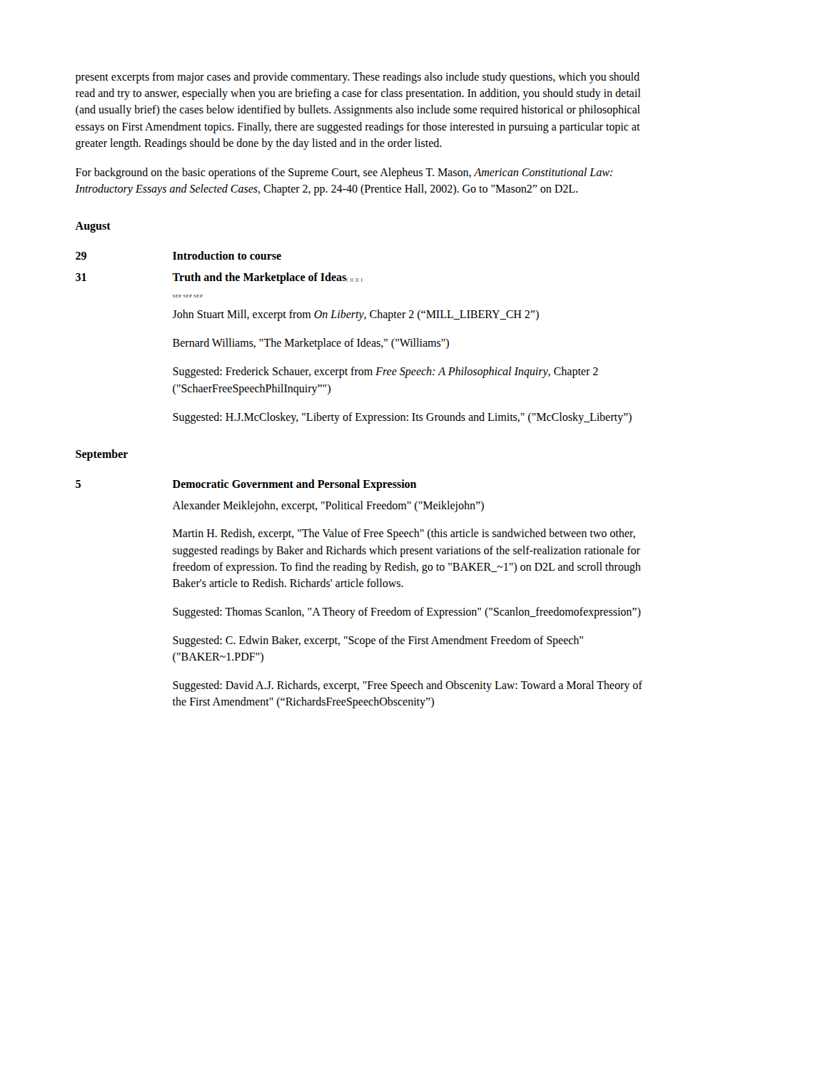present excerpts from major cases and provide commentary. These readings also include study questions, which you should read and try to answer, especially when you are briefing a case for class presentation. In addition, you should study in detail (and usually brief) the cases below identified by bullets. Assignments also include some required historical or philosophical essays on First Amendment topics. Finally, there are suggested readings for those interested in pursuing a particular topic at greater length. Readings should be done by the day listed and in the order listed.
For background on the basic operations of the Supreme Court, see Alepheus T. Mason, American Constitutional Law: Introductory Essays and Selected Cases, Chapter 2, pp. 24-40 (Prentice Hall, 2002). Go to "Mason2” on D2L.
August
29
Introduction to course
31
Truth and the Marketplace of Ideas[ ][ ][ ]
SEP SEP SEP
John Stuart Mill, excerpt from On Liberty, Chapter 2 (“MILL_LIBERY_CH 2”)
Bernard Williams, "The Marketplace of Ideas," ("Williams")
Suggested: Frederick Schauer, excerpt from Free Speech: A Philosophical Inquiry, Chapter 2 ("SchaerFreeSpeechPhilInquiry”")
Suggested: H.J.McCloskey, "Liberty of Expression: Its Grounds and Limits," ("McClosky_Liberty”)
September
5
Democratic Government and Personal Expression
Alexander Meiklejohn, excerpt, "Political Freedom" ("Meiklejohn”)
Martin H. Redish, excerpt, "The Value of Free Speech" (this article is sandwiched between two other, suggested readings by Baker and Richards which present variations of the self-realization rationale for freedom of expression. To find the reading by Redish, go to "BAKER_~1") on D2L and scroll through Baker's article to Redish. Richards' article follows.
Suggested: Thomas Scanlon, "A Theory of Freedom of Expression" ("Scanlon_freedomofexpression”)
Suggested: C. Edwin Baker, excerpt, "Scope of the First Amendment Freedom of Speech" ("BAKER~1.PDF")
Suggested: David A.J. Richards, excerpt, "Free Speech and Obscenity Law: Toward a Moral Theory of the First Amendment" (“RichardsFreeSpeechObscenity”)